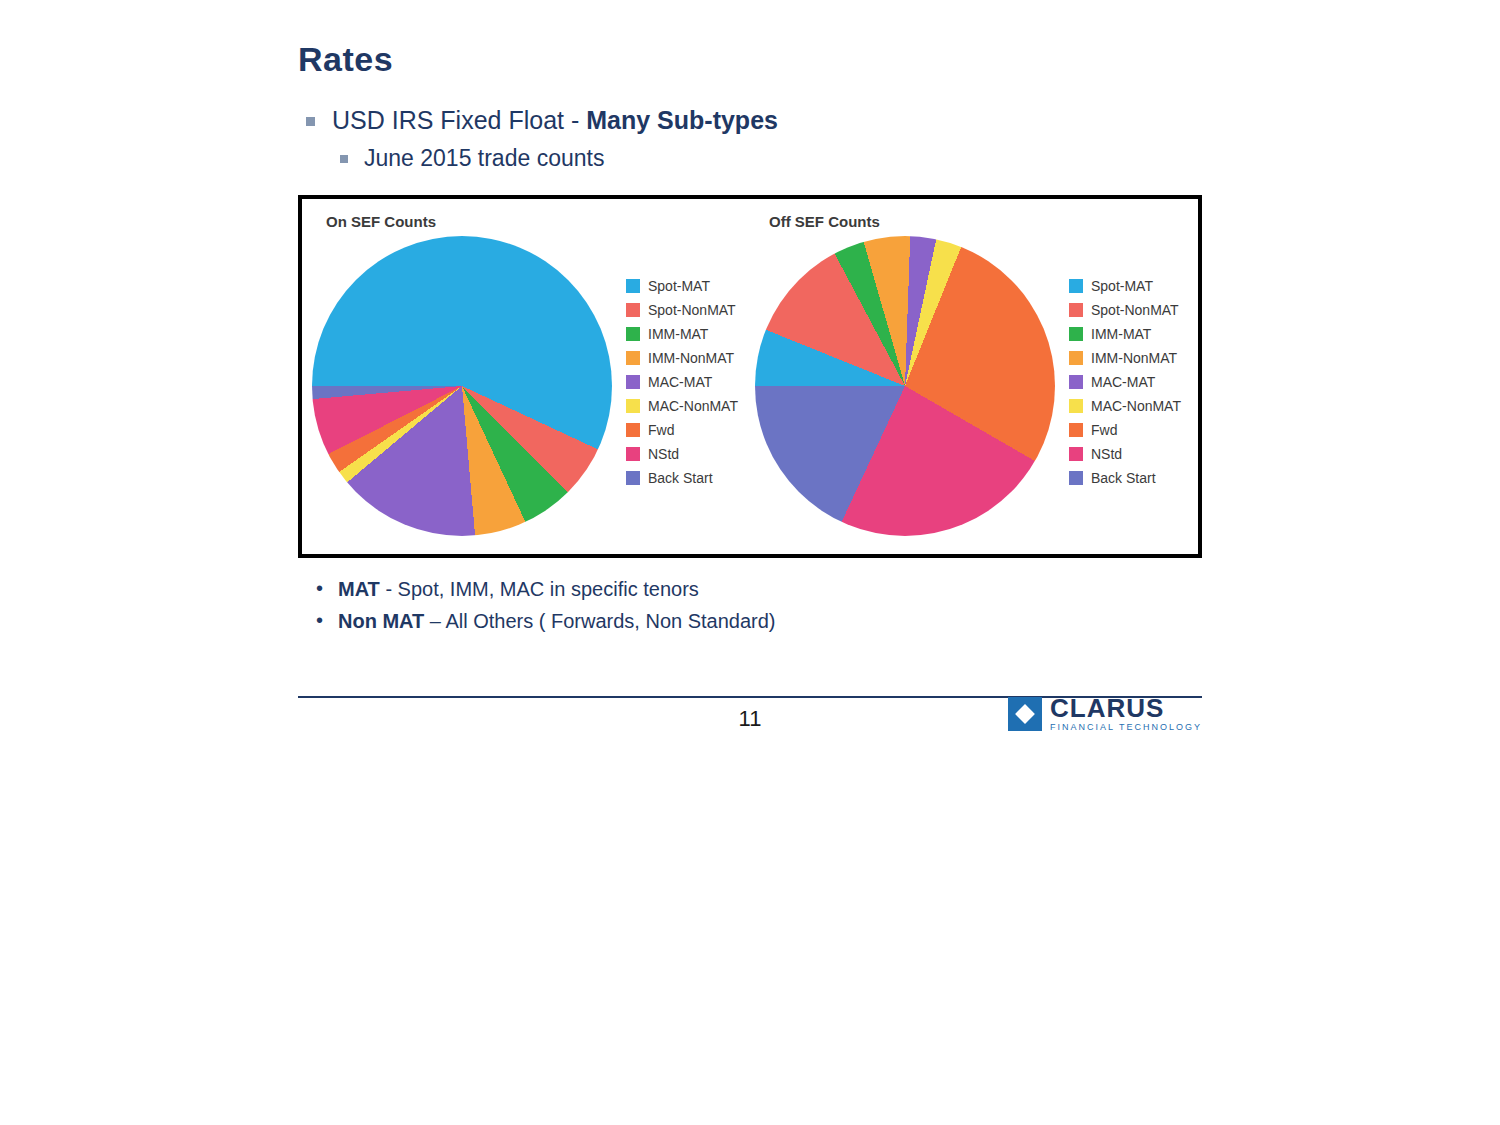Rates
USD IRS Fixed Float - Many Sub-types
June 2015 trade counts
On SEF Counts
Spot-MAT
Spot-NonMAT
IMM-MAT
IMM-NonMAT
MAC-MAT
MAC-NonMAT
Fwd
NStd
Back Start
Off SEF Counts
Spot-MAT
Spot-NonMAT
IMM-MAT
IMM-NonMAT
MAC-MAT
MAC-NonMAT
Fwd
NStd
Back Start
MAT - Spot, IMM, MAC in specific tenors
Non MAT – All Others ( Forwards, Non Standard)
11
CLARUS
FINANCIAL TECHNOLOGY